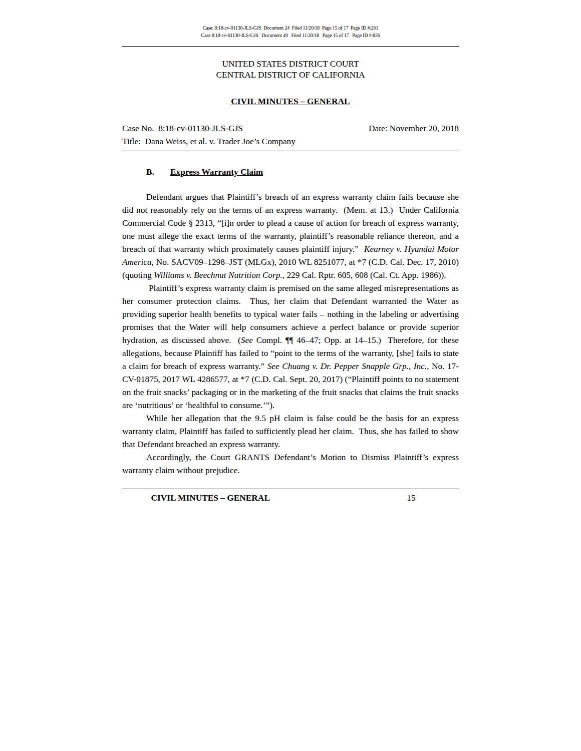Case: 8:18-cv-01130-JLS-GJS Document 24 Filed 11/20/18 Page 15 of 17 Page ID #:261 Case 8:18-cv-01130-JLS-GJS Document 49 Filed 11/20/18 Page 15 of 17 Page ID #:826
UNITED STATES DISTRICT COURT
CENTRAL DISTRICT OF CALIFORNIA
CIVIL MINUTES – GENERAL
Case No. 8:18-cv-01130-JLS-GJS Date: November 20, 2018
Title: Dana Weiss, et al. v. Trader Joe’s Company
B. Express Warranty Claim
Defendant argues that Plaintiff’s breach of an express warranty claim fails because she did not reasonably rely on the terms of an express warranty. (Mem. at 13.) Under California Commercial Code § 2313, “[i]n order to plead a cause of action for breach of express warranty, one must allege the exact terms of the warranty, plaintiff’s reasonable reliance thereon, and a breach of that warranty which proximately causes plaintiff injury.” Kearney v. Hyundai Motor America, No. SACV09–1298–JST (MLGx), 2010 WL 8251077, at *7 (C.D. Cal. Dec. 17, 2010) (quoting Williams v. Beechnut Nutrition Corp., 229 Cal. Rptr. 605, 608 (Cal. Ct. App. 1986)).
Plaintiff’s express warranty claim is premised on the same alleged misrepresentations as her consumer protection claims. Thus, her claim that Defendant warranted the Water as providing superior health benefits to typical water fails – nothing in the labeling or advertising promises that the Water will help consumers achieve a perfect balance or provide superior hydration, as discussed above. (See Compl. ¶¶ 46–47; Opp. at 14–15.) Therefore, for these allegations, because Plaintiff has failed to “point to the terms of the warranty, [she] fails to state a claim for breach of express warranty.” See Chuang v. Dr. Pepper Snapple Grp., Inc., No. 17-CV-01875, 2017 WL 4286577, at *7 (C.D. Cal. Sept. 20, 2017) (“Plaintiff points to no statement on the fruit snacks’ packaging or in the marketing of the fruit snacks that claims the fruit snacks are ‘nutritious’ or ‘healthful to consume.’”).
While her allegation that the 9.5 pH claim is false could be the basis for an express warranty claim, Plaintiff has failed to sufficiently plead her claim. Thus, she has failed to show that Defendant breached an express warranty.
Accordingly, the Court GRANTS Defendant’s Motion to Dismiss Plaintiff’s express warranty claim without prejudice.
CIVIL MINUTES – GENERAL 15